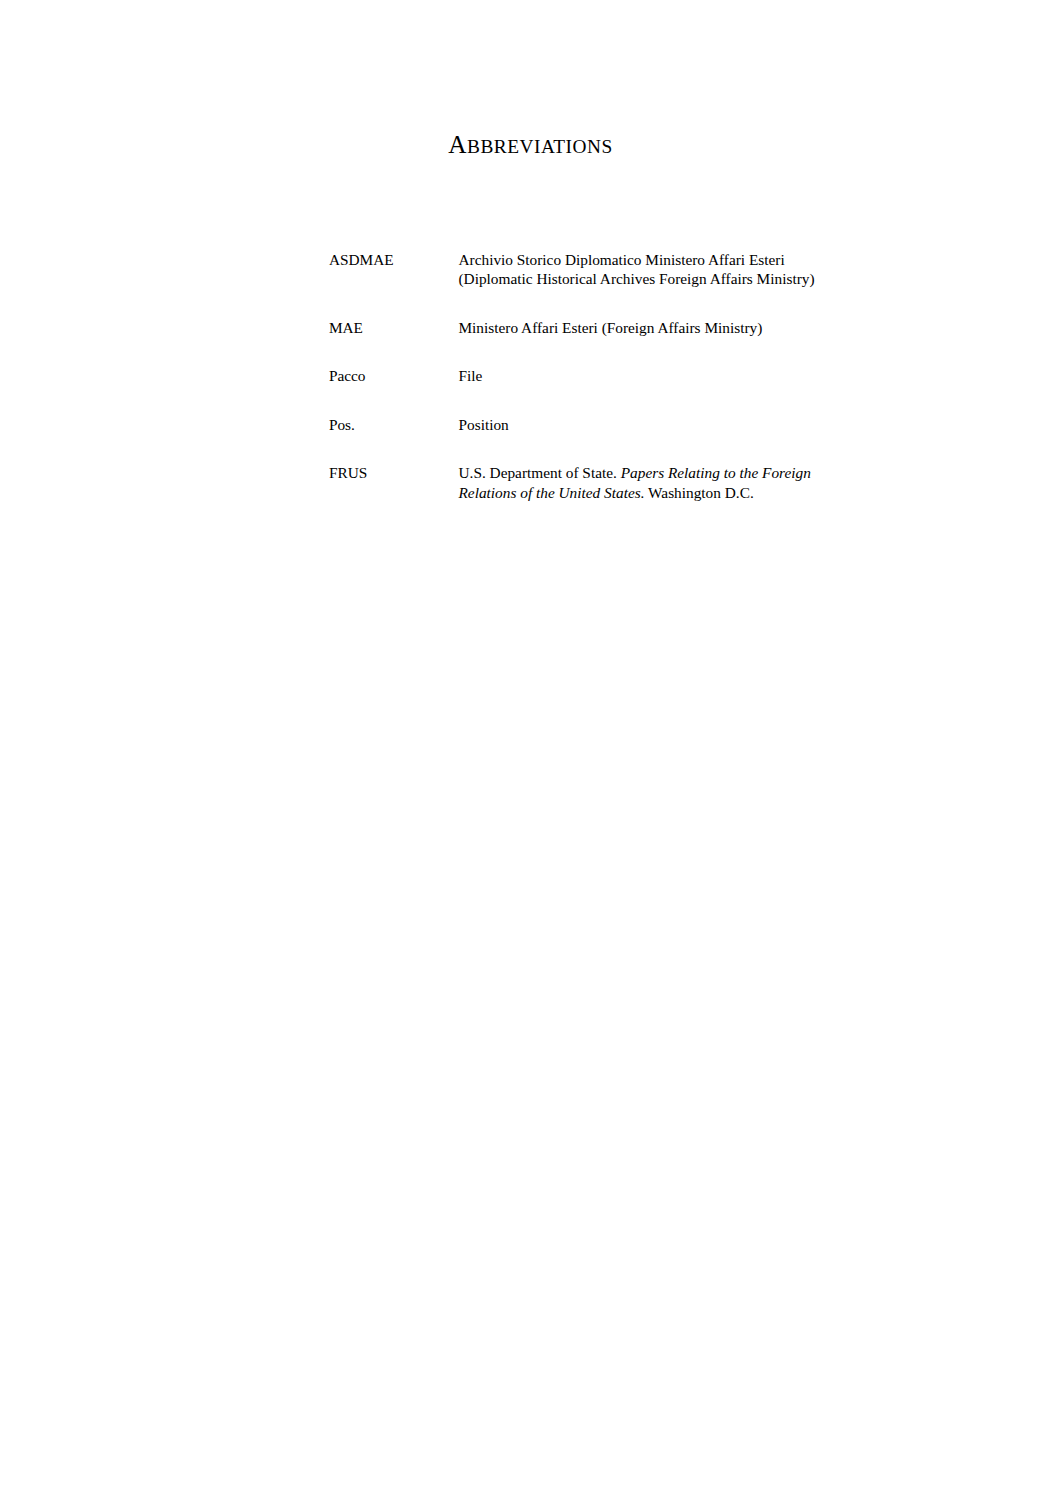ABBREVIATIONS
| ASDMAE | Archivio Storico Diplomatico Ministero Affari Esteri (Diplomatic Historical Archives Foreign Affairs Ministry) |
| MAE | Ministero Affari Esteri (Foreign Affairs Ministry) |
| Pacco | File |
| Pos. | Position |
| FRUS | U.S. Department of State. Papers Relating to the Foreign Relations of the United States. Washington D.C. |